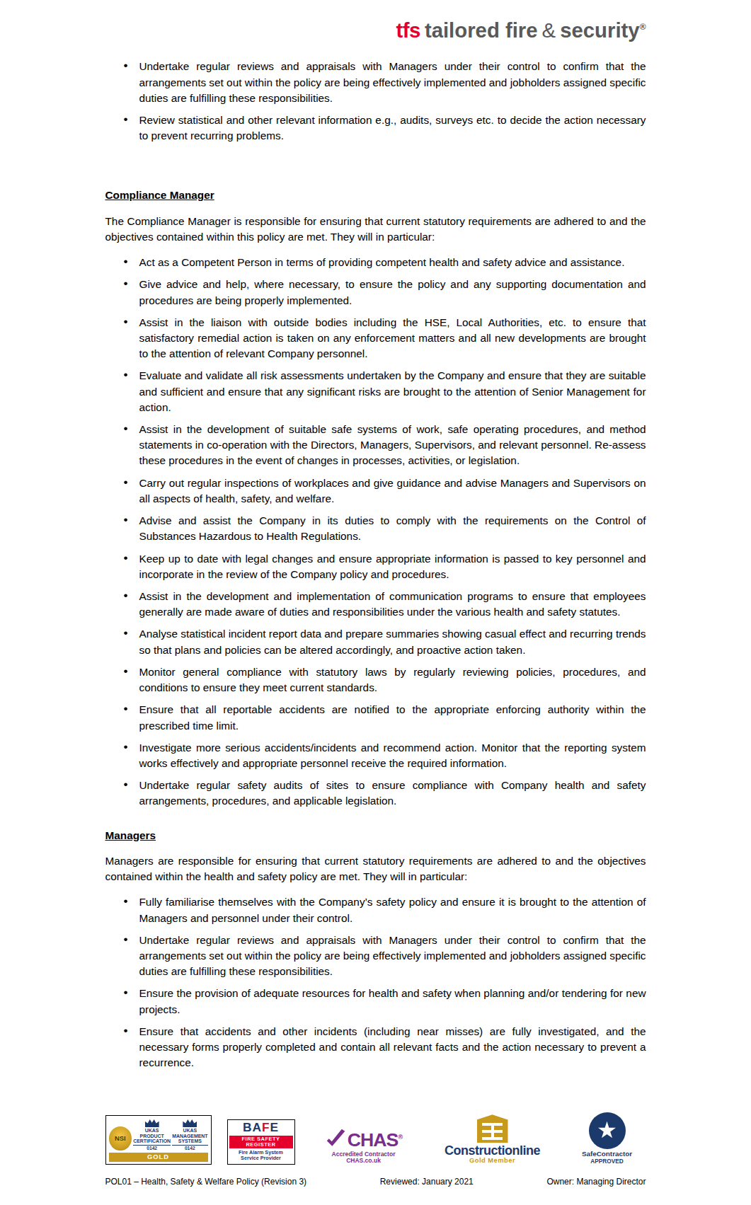tfs tailored fire & security®
Undertake regular reviews and appraisals with Managers under their control to confirm that the arrangements set out within the policy are being effectively implemented and jobholders assigned specific duties are fulfilling these responsibilities.
Review statistical and other relevant information e.g., audits, surveys etc. to decide the action necessary to prevent recurring problems.
Compliance Manager
The Compliance Manager is responsible for ensuring that current statutory requirements are adhered to and the objectives contained within this policy are met. They will in particular:
Act as a Competent Person in terms of providing competent health and safety advice and assistance.
Give advice and help, where necessary, to ensure the policy and any supporting documentation and procedures are being properly implemented.
Assist in the liaison with outside bodies including the HSE, Local Authorities, etc. to ensure that satisfactory remedial action is taken on any enforcement matters and all new developments are brought to the attention of relevant Company personnel.
Evaluate and validate all risk assessments undertaken by the Company and ensure that they are suitable and sufficient and ensure that any significant risks are brought to the attention of Senior Management for action.
Assist in the development of suitable safe systems of work, safe operating procedures, and method statements in co-operation with the Directors, Managers, Supervisors, and relevant personnel. Re-assess these procedures in the event of changes in processes, activities, or legislation.
Carry out regular inspections of workplaces and give guidance and advise Managers and Supervisors on all aspects of health, safety, and welfare.
Advise and assist the Company in its duties to comply with the requirements on the Control of Substances Hazardous to Health Regulations.
Keep up to date with legal changes and ensure appropriate information is passed to key personnel and incorporate in the review of the Company policy and procedures.
Assist in the development and implementation of communication programs to ensure that employees generally are made aware of duties and responsibilities under the various health and safety statutes.
Analyse statistical incident report data and prepare summaries showing casual effect and recurring trends so that plans and policies can be altered accordingly, and proactive action taken.
Monitor general compliance with statutory laws by regularly reviewing policies, procedures, and conditions to ensure they meet current standards.
Ensure that all reportable accidents are notified to the appropriate enforcing authority within the prescribed time limit.
Investigate more serious accidents/incidents and recommend action. Monitor that the reporting system works effectively and appropriate personnel receive the required information.
Undertake regular safety audits of sites to ensure compliance with Company health and safety arrangements, procedures, and applicable legislation.
Managers
Managers are responsible for ensuring that current statutory requirements are adhered to and the objectives contained within the health and safety policy are met. They will in particular:
Fully familiarise themselves with the Company’s safety policy and ensure it is brought to the attention of Managers and personnel under their control.
Undertake regular reviews and appraisals with Managers under their control to confirm that the arrangements set out within the policy are being effectively implemented and jobholders assigned specific duties are fulfilling these responsibilities.
Ensure the provision of adequate resources for health and safety when planning and/or tendering for new projects.
Ensure that accidents and other incidents (including near misses) are fully investigated, and the necessary forms properly completed and contain all relevant facts and the action necessary to prevent a recurrence.
UKAS
PRODUCT
CERTIFICATION
0142
UKAS
MANAGEMENT
SYSTEMS
0142
GOLD
BAFE
FIRE SAFETY
REGISTER
Fire Alarm System
Service Provider
CHAS®
Accredited Contractor
CHAS.co.uk
Constructionline
Gold Member
SafeContractor
APPROVED
POL01 – Health, Safety & Welfare Policy (Revision 3)
Reviewed: January 2021
Owner: Managing Director